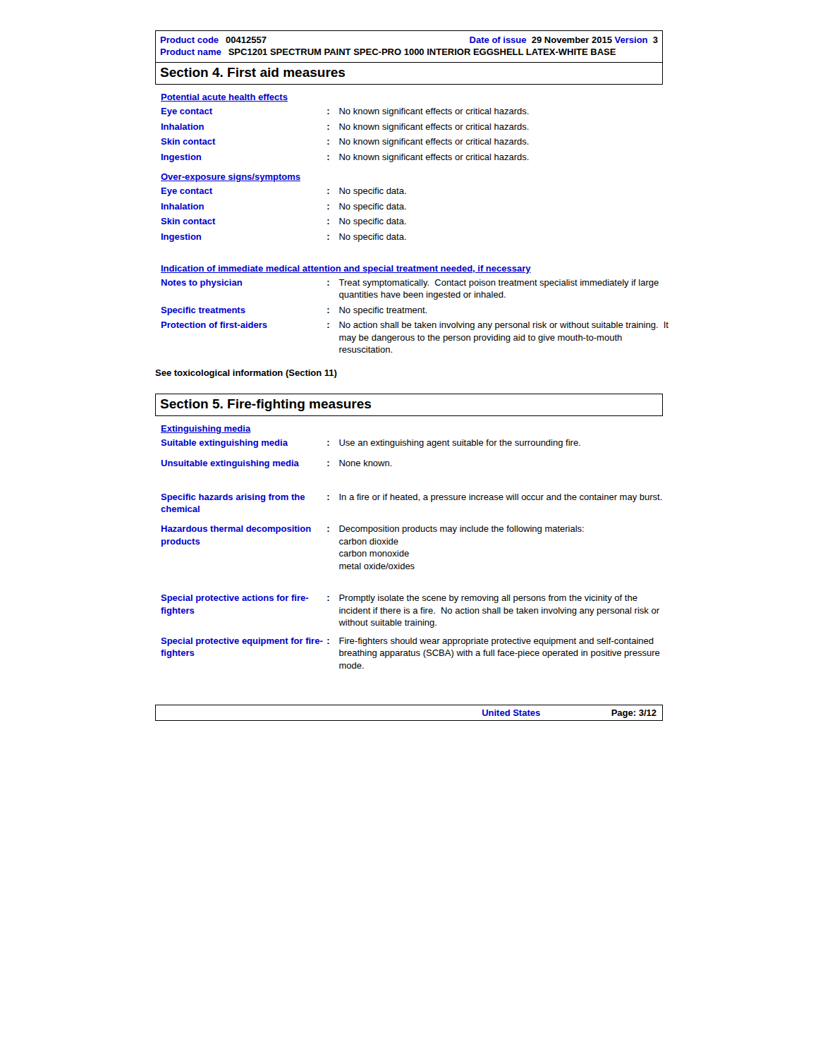| Product code 00412557 | Date of issue 29 November 2015 Version 3 |
| Product name SPC1201 SPECTRUM PAINT SPEC-PRO 1000 INTERIOR EGGSHELL LATEX-WHITE BASE |
Section 4. First aid measures
Potential acute health effects
| Eye contact | : | No known significant effects or critical hazards. |
| Inhalation | : | No known significant effects or critical hazards. |
| Skin contact | : | No known significant effects or critical hazards. |
| Ingestion | : | No known significant effects or critical hazards. |
Over-exposure signs/symptoms
| Eye contact | : | No specific data. |
| Inhalation | : | No specific data. |
| Skin contact | : | No specific data. |
| Ingestion | : | No specific data. |
Indication of immediate medical attention and special treatment needed, if necessary
| Notes to physician | : | Treat symptomatically. Contact poison treatment specialist immediately if large quantities have been ingested or inhaled. |
| Specific treatments | : | No specific treatment. |
| Protection of first-aiders | : | No action shall be taken involving any personal risk or without suitable training. It may be dangerous to the person providing aid to give mouth-to-mouth resuscitation. |
See toxicological information (Section 11)
Section 5. Fire-fighting measures
Extinguishing media
| Suitable extinguishing media | : | Use an extinguishing agent suitable for the surrounding fire. |
| Unsuitable extinguishing media | : | None known. |
| Specific hazards arising from the chemical | : | In a fire or if heated, a pressure increase will occur and the container may burst. |
| Hazardous thermal decomposition products | : | Decomposition products may include the following materials: carbon dioxide carbon monoxide metal oxide/oxides |
| Special protective actions for fire-fighters | : | Promptly isolate the scene by removing all persons from the vicinity of the incident if there is a fire. No action shall be taken involving any personal risk or without suitable training. |
| Special protective equipment for fire-fighters | : | Fire-fighters should wear appropriate protective equipment and self-contained breathing apparatus (SCBA) with a full face-piece operated in positive pressure mode. |
| United States | Page: 3/12 |